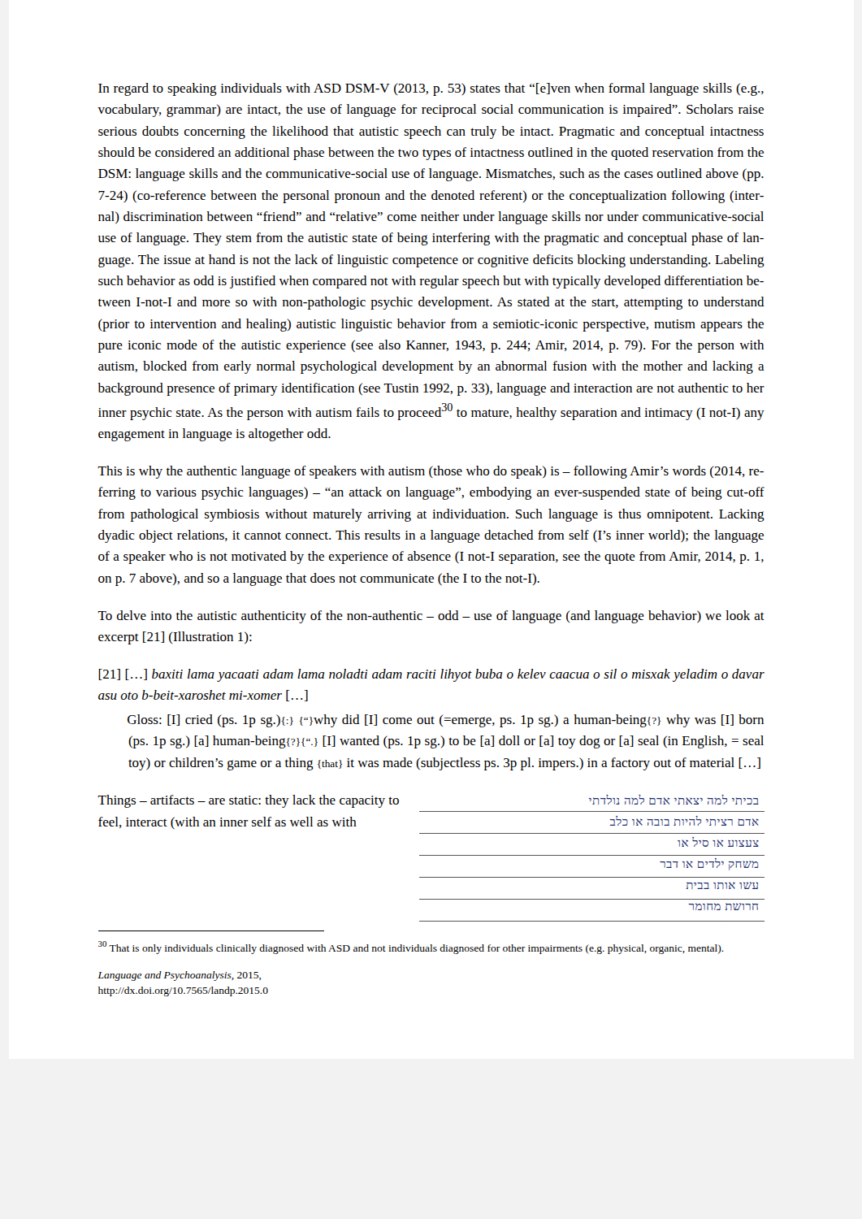In regard to speaking individuals with ASD DSM-V (2013, p. 53) states that “[e]ven when formal language skills (e.g., vocabulary, grammar) are intact, the use of language for reciprocal social communication is impaired”. Scholars raise serious doubts concerning the likelihood that autistic speech can truly be intact. Pragmatic and conceptual intactness should be considered an additional phase between the two types of intactness outlined in the quoted reservation from the DSM: language skills and the communicative-social use of language. Mismatches, such as the cases outlined above (pp. 7-24) (co-reference between the personal pronoun and the denoted referent) or the conceptualization following (internal) discrimination between “friend” and “relative” come neither under language skills nor under communicative-social use of language. They stem from the autistic state of being interfering with the pragmatic and conceptual phase of language. The issue at hand is not the lack of linguistic competence or cognitive deficits blocking understanding. Labeling such behavior as odd is justified when compared not with regular speech but with typically developed differentiation between I-not-I and more so with non-pathologic psychic development. As stated at the start, attempting to understand (prior to intervention and healing) autistic linguistic behavior from a semiotic-iconic perspective, mutism appears the pure iconic mode of the autistic experience (see also Kanner, 1943, p. 244; Amir, 2014, p. 79). For the person with autism, blocked from early normal psychological development by an abnormal fusion with the mother and lacking a background presence of primary identification (see Tustin 1992, p. 33), language and interaction are not authentic to her inner psychic state. As the person with autism fails to proceed30 to mature, healthy separation and intimacy (I not-I) any engagement in language is altogether odd.
This is why the authentic language of speakers with autism (those who do speak) is – following Amir’s words (2014, referring to various psychic languages) – “an attack on language”, embodying an ever-suspended state of being cut-off from pathological symbiosis without maturely arriving at individuation. Such language is thus omnipotent. Lacking dyadic object relations, it cannot connect. This results in a language detached from self (I’s inner world); the language of a speaker who is not motivated by the experience of absence (I not-I separation, see the quote from Amir, 2014, p. 1, on p. 7 above), and so a language that does not communicate (the I to the not-I).
To delve into the autistic authenticity of the non-authentic – odd – use of language (and language behavior) we look at excerpt [21] (Illustration 1):
[21] […] baxiti lama yacaati adam lama noladti adam raciti lihyot buba o kelev caacua o sil o misxak yeladim o davar asu oto b-beit-xaroshet mi-xomer […]
Gloss: [I] cried (ps. 1p sg.){:} {“}why did [I] come out (=emerge, ps. 1p sg.) a human-being{?} why was [I] born (ps. 1p sg.) [a] human-being{?}{“.} [I] wanted (ps. 1p sg.) to be [a] doll or [a] toy dog or [a] seal (in English, = seal toy) or children’s game or a thing {that} it was made (subjectless ps. 3p pl. impers.) in a factory out of material […]
Things – artifacts – are static: they lack the capacity to feel, interact (with an inner self as well as with
בכיתי למה יצאתי אדם למה נולדתי
אדם רציתי להיות בובה או כלב
צעצוע או סיל או
משחק ילדים או דבר
עשו אותו בבית
חרושת מחומר
כדי שלא ארגיש
30 That is only individuals clinically diagnosed with ASD and not individuals diagnosed for other impairments (e.g. physical, organic, mental).
Language and Psychoanalysis, 2015,
http://dx.doi.org/10.7565/landp.2015.0